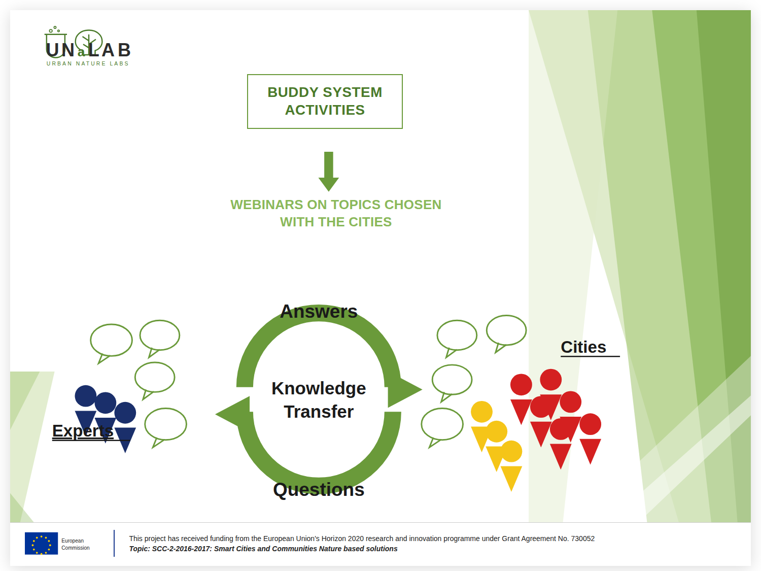U N a L A B URBAN NATURE LABS
BUDDY SYSTEM
ACTIVITIES
WEBINARS ON TOPICS CHOSEN
WITH THE CITIES
Experts Answers Knowledge Transfer Questions Cities
European Commission
This project has received funding from the European Union's Horizon 2020 research and innovation programme under Grant Agreement No. 730052
Topic: SCC-2-2016-2017: Smart Cities and Communities Nature based solutions